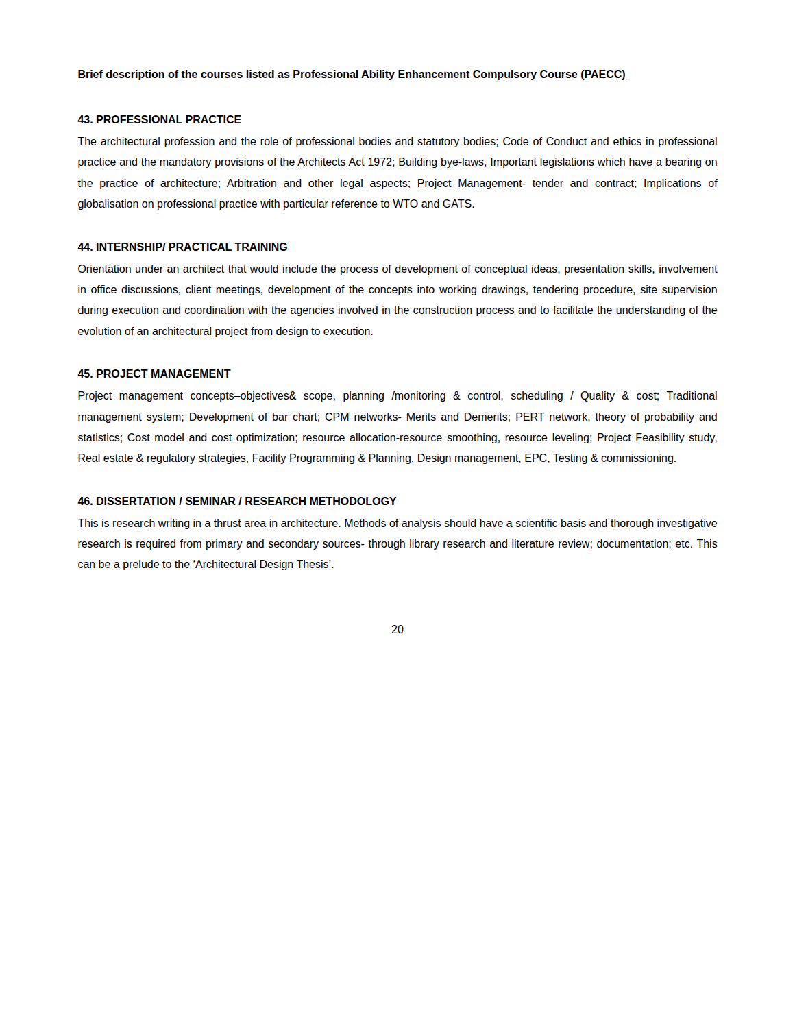Brief description of the courses listed as Professional Ability Enhancement Compulsory Course (PAECC)
43. PROFESSIONAL PRACTICE
The architectural profession and the role of professional bodies and statutory bodies; Code of Conduct and ethics in professional practice and the mandatory provisions of the Architects Act 1972; Building bye-laws, Important legislations which have a bearing on the practice of architecture; Arbitration and other legal aspects; Project Management- tender and contract; Implications of globalisation on professional practice with particular reference to WTO and GATS.
44. INTERNSHIP/ PRACTICAL TRAINING
Orientation under an architect that would include the process of development of conceptual ideas, presentation skills, involvement in office discussions, client meetings, development of the concepts into working drawings, tendering procedure, site supervision during execution and coordination with the agencies involved in the construction process and to facilitate the understanding of the evolution of an architectural project from design to execution.
45. PROJECT MANAGEMENT
Project management concepts–objectives& scope, planning /monitoring & control, scheduling / Quality & cost; Traditional management system; Development of bar chart; CPM networks- Merits and Demerits; PERT network, theory of probability and statistics; Cost model and cost optimization; resource allocation-resource smoothing, resource leveling; Project Feasibility study, Real estate & regulatory strategies, Facility Programming & Planning, Design management, EPC, Testing & commissioning.
46. DISSERTATION / SEMINAR / RESEARCH METHODOLOGY
This is research writing in a thrust area in architecture. Methods of analysis should have a scientific basis and thorough investigative research is required from primary and secondary sources- through library research and literature review; documentation; etc. This can be a prelude to the ‘Architectural Design Thesis’.
20